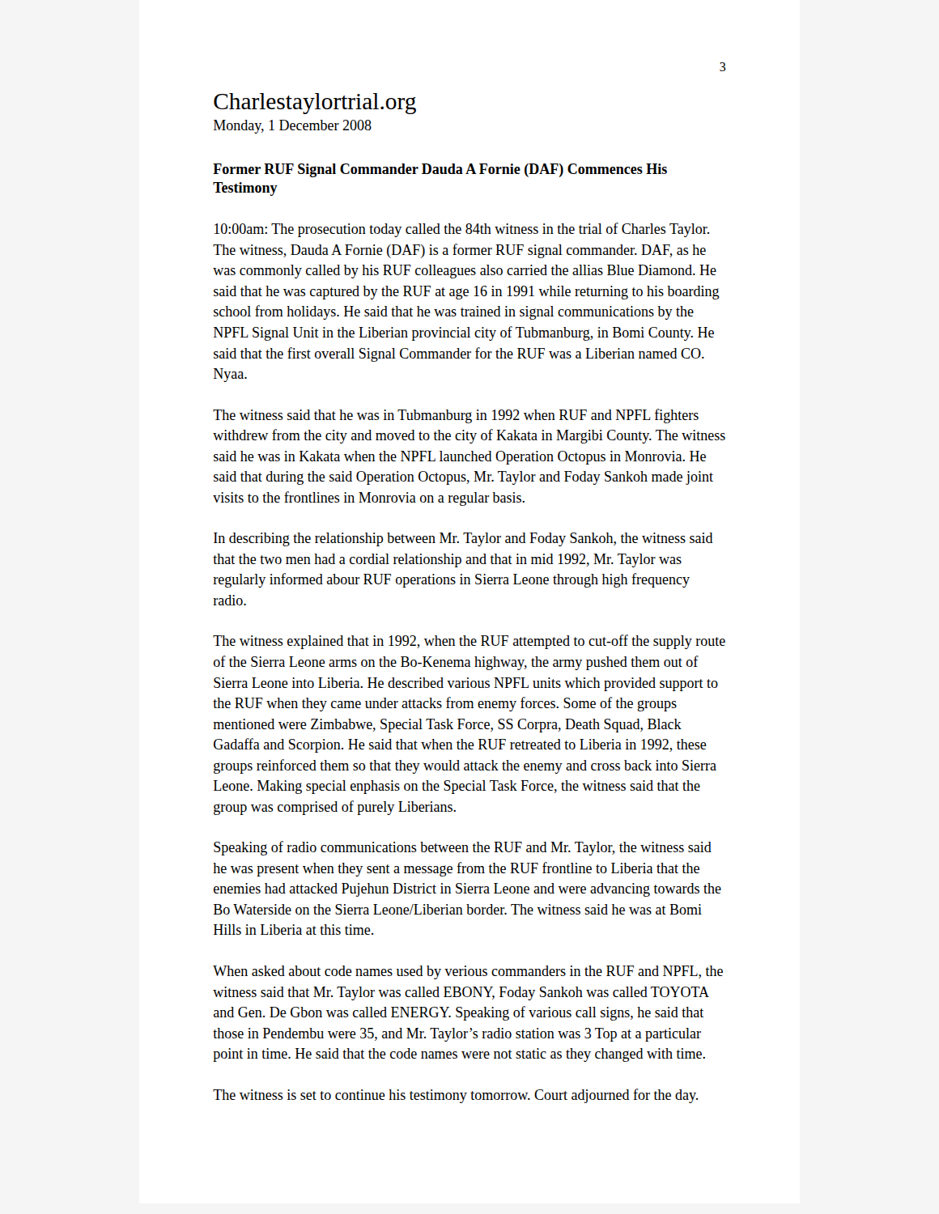3
Charlestaylortrial.org
Monday, 1 December 2008
Former RUF Signal Commander Dauda A Fornie (DAF) Commences His Testimony
10:00am: The prosecution today called the 84th witness in the trial of Charles Taylor. The witness, Dauda A Fornie (DAF) is a former RUF signal commander. DAF, as he was commonly called by his RUF colleagues also carried the allias Blue Diamond. He said that he was captured by the RUF at age 16 in 1991 while returning to his boarding school from holidays. He said that he was trained in signal communications by the NPFL Signal Unit in the Liberian provincial city of Tubmanburg, in Bomi County. He said that the first overall Signal Commander for the RUF was a Liberian named CO. Nyaa.
The witness said that he was in Tubmanburg in 1992 when RUF and NPFL fighters withdrew from the city and moved to the city of Kakata in Margibi County. The witness said he was in Kakata when the NPFL launched Operation Octopus in Monrovia. He said that during the said Operation Octopus, Mr. Taylor and Foday Sankoh made joint visits to the frontlines in Monrovia on a regular basis.
In describing the relationship between Mr. Taylor and Foday Sankoh, the witness said that the two men had a cordial relationship and that in mid 1992, Mr. Taylor was regularly informed abour RUF operations in Sierra Leone through high frequency radio.
The witness explained that in 1992, when the RUF attempted to cut-off the supply route of the Sierra Leone arms on the Bo-Kenema highway, the army pushed them out of Sierra Leone into Liberia. He described various NPFL units which provided support to the RUF when they came under attacks from enemy forces. Some of the groups mentioned were Zimbabwe, Special Task Force, SS Corpra, Death Squad, Black Gadaffa and Scorpion. He said that when the RUF retreated to Liberia in 1992, these groups reinforced them so that they would attack the enemy and cross back into Sierra Leone. Making special enphasis on the Special Task Force, the witness said that the group was comprised of purely Liberians.
Speaking of radio communications between the RUF and Mr. Taylor, the witness said he was present when they sent a message from the RUF frontline to Liberia that the enemies had attacked Pujehun District in Sierra Leone and were advancing towards the Bo Waterside on the Sierra Leone/Liberian border. The witness said he was at Bomi Hills in Liberia at this time.
When asked about code names used by verious commanders in the RUF and NPFL, the witness said that Mr. Taylor was called EBONY, Foday Sankoh was called TOYOTA and Gen. De Gbon was called ENERGY. Speaking of various call signs, he said that those in Pendembu were 35, and Mr. Taylor’s radio station was 3 Top at a particular point in time. He said that the code names were not static as they changed with time.
The witness is set to continue his testimony tomorrow. Court adjourned for the day.